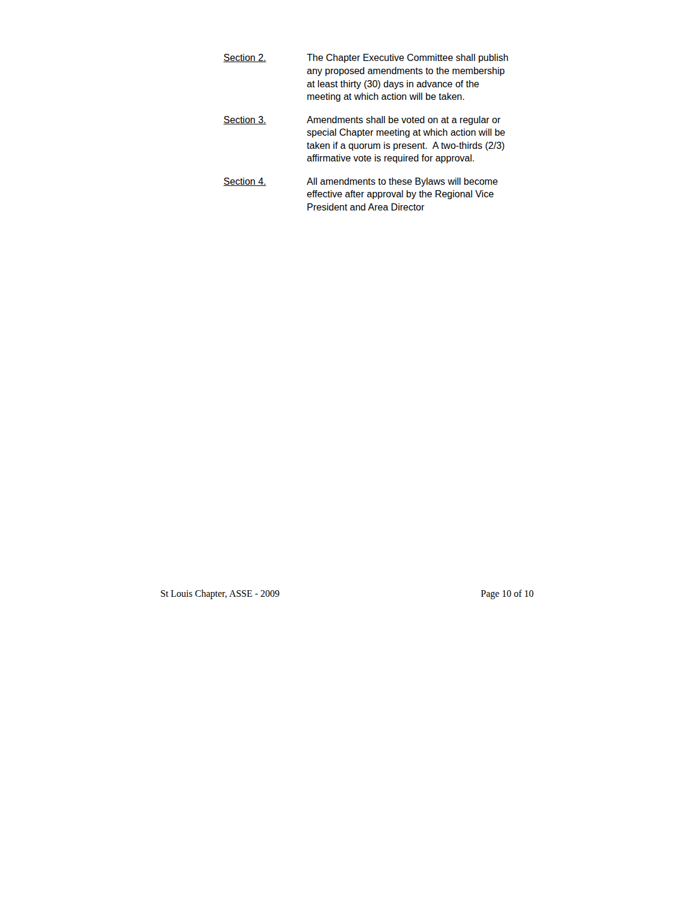Section 2.
The Chapter Executive Committee shall publish any proposed amendments to the membership at least thirty (30) days in advance of the meeting at which action will be taken.
Section 3.
Amendments shall be voted on at a regular or special Chapter meeting at which action will be taken if a quorum is present. A two-thirds (2/3) affirmative vote is required for approval.
Section 4.
All amendments to these Bylaws will become effective after approval by the Regional Vice President and Area Director
St Louis Chapter, ASSE - 2009 Page 10 of 10